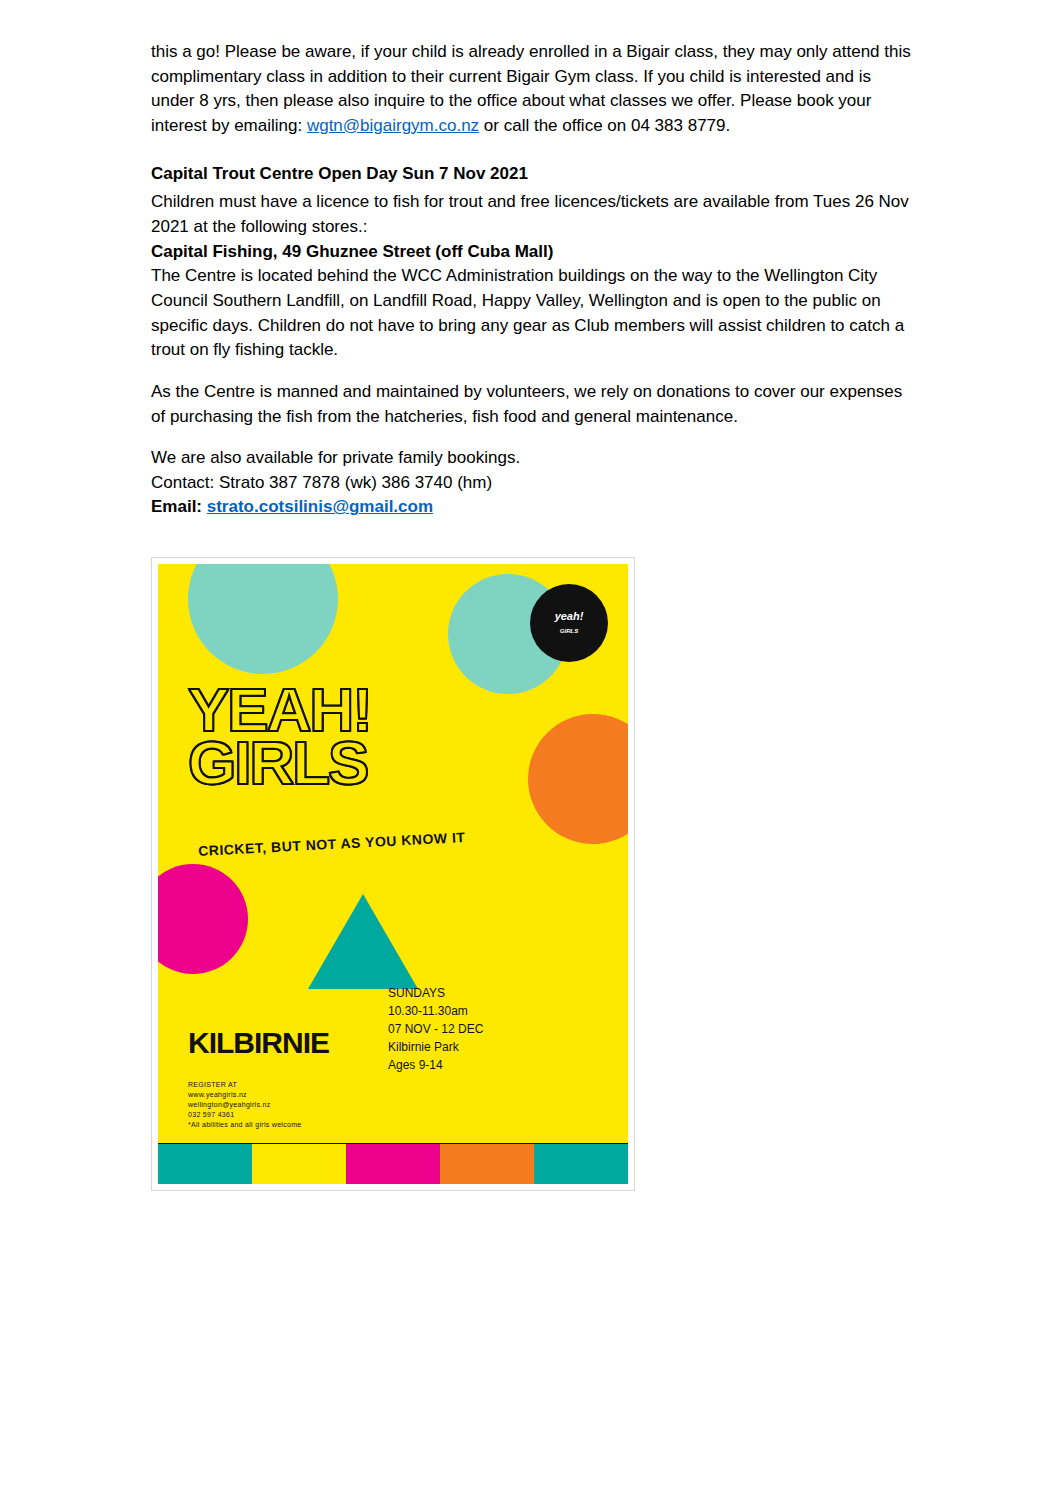this a go! Please be aware, if your child is already enrolled in a Bigair class, they may only attend this complimentary class in addition to their current Bigair Gym class. If you child is interested and is under 8 yrs, then please also inquire to the office about what classes we offer. Please book your interest by emailing: wgtn@bigairgym.co.nz or call the office on 04 383 8779.
Capital Trout Centre Open Day Sun 7 Nov 2021
Children must have a licence to fish for trout and free licences/tickets are available from Tues 26 Nov 2021 at the following stores.:
Capital Fishing, 49 Ghuznee Street (off Cuba Mall)
The Centre is located behind the WCC Administration buildings on the way to the Wellington City Council Southern Landfill, on Landfill Road, Happy Valley, Wellington and is open to the public on specific days. Children do not have to bring any gear as Club members will assist children to catch a trout on fly fishing tackle.
As the Centre is manned and maintained by volunteers, we rely on donations to cover our expenses of purchasing the fish from the hatcheries, fish food and general maintenance.
We are also available for private family bookings.
Contact: Strato 387 7878 (wk) 386 3740 (hm)
Email: strato.cotsilinis@gmail.com
yeah!
GIRLS
YEAH!
GIRLS
CRICKET, BUT NOT AS YOU KNOW IT
KILBIRNIE
SUNDAYS
10.30-11.30am
07 NOV - 12 DEC
Kilbirnie Park
Ages 9-14
REGISTER AT
www.yeahgirls.nz
wellington@yeahgirls.nz
032 597 4361
*All abilities and all girls welcome